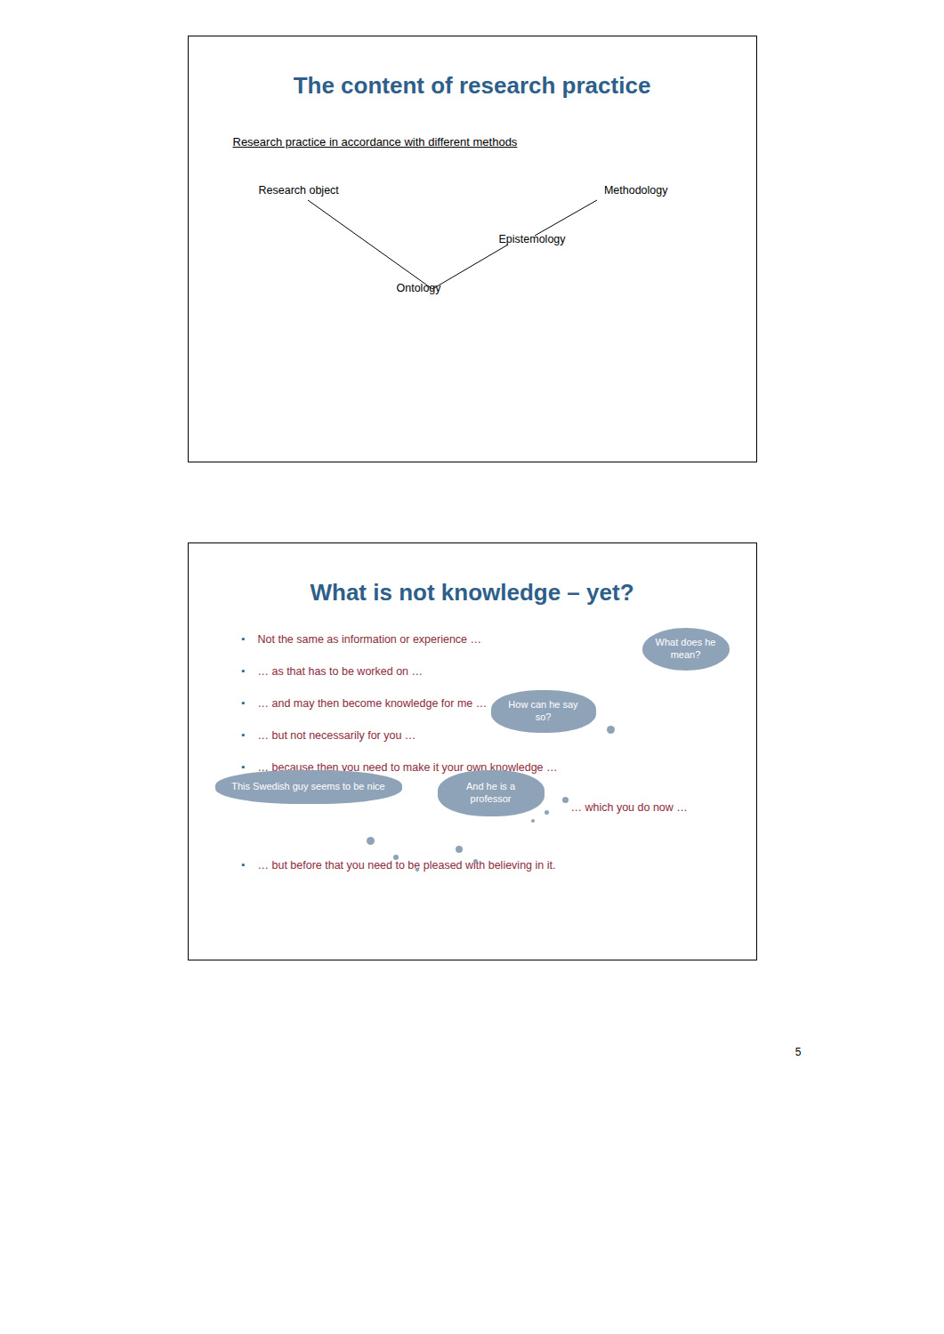The content of research practice
Research practice in accordance with different methods
Research object Methodology Epistemology Ontology
What is not knowledge – yet?
Not the same as information or experience …
… as that has to be worked on …
… and may then become knowledge for me …
… but not necessarily for you …
… because then you need to make it your own knowledge …
spacer
… but before that you need to be pleased with believing in it.
… which you do now …
What does he mean?
How can he say so?
This Swedish guy seems to be nice
And he is a professor
5